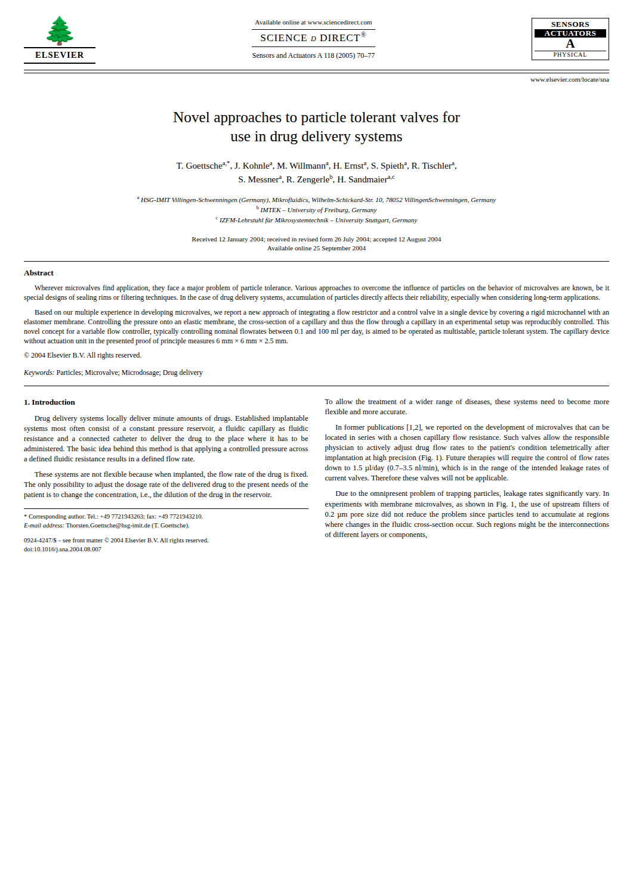🌲
ELSEVIER
Available online at www.sciencedirect.com
SCIENCE d DIRECT®
Sensors and Actuators A 118 (2005) 70–77
SENSORS ACTUATORS A PHYSICAL
www.elsevier.com/locate/sna
Novel approaches to particle tolerant valves for
use in drug delivery systems
T. Goettschea,*, J. Kohnlea, M. Willmanna, H. Ernsta, S. Spietha, R. Tischlera,
S. Messnera, R. Zengerleb, H. Sandmaiera,c
a HSG-IMIT Villingen-Schwenningen (Germany), Mikrofluidics, Wilhelm-Schickard-Str. 10, 78052 VillingenSchwenningen, Germany
b IMTEK – University of Freiburg, Germany
c IZFM-Lehrstuhl für Mikrosystemtechnik – University Stuttgart, Germany
Received 12 January 2004; received in revised form 26 July 2004; accepted 12 August 2004
Available online 25 September 2004
Abstract
Wherever microvalves find application, they face a major problem of particle tolerance. Various approaches to overcome the influence of particles on the behavior of microvalves are known, be it special designs of sealing rims or filtering techniques. In the case of drug delivery systems, accumulation of particles directly affects their reliability, especially when considering long-term applications.
Based on our multiple experience in developing microvalves, we report a new approach of integrating a flow restrictor and a control valve in a single device by covering a rigid microchannel with an elastomer membrane. Controlling the pressure onto an elastic membrane, the cross-section of a capillary and thus the flow through a capillary in an experimental setup was reproducibly controlled. This novel concept for a variable flow controller, typically controlling nominal flowrates between 0.1 and 100 ml per day, is aimed to be operated as multistable, particle tolerant system. The capillary device without actuation unit in the presented proof of principle measures 6 mm × 6 mm × 2.5 mm.
© 2004 Elsevier B.V. All rights reserved.
Keywords: Particles; Microvalve; Microdosage; Drug delivery
1. Introduction
Drug delivery systems locally deliver minute amounts of drugs. Established implantable systems most often consist of a constant pressure reservoir, a fluidic capillary as fluidic resistance and a connected catheter to deliver the drug to the place where it has to be administered. The basic idea behind this method is that applying a controlled pressure across a defined fluidic resistance results in a defined flow rate.
These systems are not flexible because when implanted, the flow rate of the drug is fixed. The only possibility to adjust the dosage rate of the delivered drug to the present needs of the patient is to change the concentration, i.e., the dilution of the drug in the reservoir.
* Corresponding author. Tel.: +49 7721943263; fax: +49 7721943210.
E-mail address: Thorsten.Goettsche@hsg-imit.de (T. Goettsche).
0924-4247/$ – see front matter © 2004 Elsevier B.V. All rights reserved.
doi:10.1016/j.sna.2004.08.007
To allow the treatment of a wider range of diseases, these systems need to become more flexible and more accurate.
In former publications [1,2], we reported on the development of microvalves that can be located in series with a chosen capillary flow resistance. Such valves allow the responsible physician to actively adjust drug flow rates to the patient's condition telemetrically after implantation at high precision (Fig. 1). Future therapies will require the control of flow rates down to 1.5 µl/day (0.7–3.5 nl/min), which is in the range of the intended leakage rates of current valves. Therefore these valves will not be applicable.
Due to the omnipresent problem of trapping particles, leakage rates significantly vary. In experiments with membrane microvalves, as shown in Fig. 1, the use of upstream filters of 0.2 µm pore size did not reduce the problem since particles tend to accumulate at regions where changes in the fluidic cross-section occur. Such regions might be the interconnections of different layers or components,